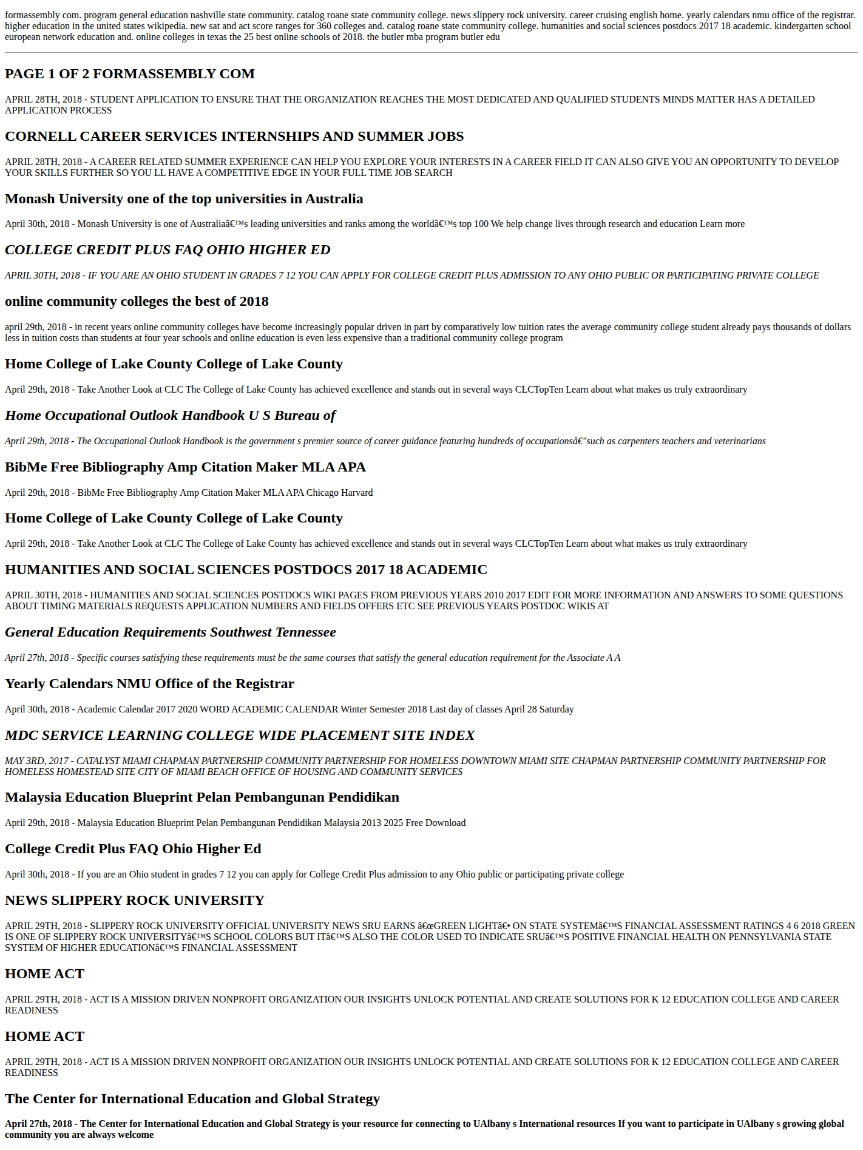formassembly com. program general education nashville state community. catalog roane state community college. news slippery rock university. career cruising english home. yearly calendars nmu office of the registrar. higher education in the united states wikipedia. new sat and act score ranges for 360 colleges and. catalog roane state community college. humanities and social sciences postdocs 2017 18 academic. kindergarten school european network education and. online colleges in texas the 25 best online schools of 2018. the butler mba program butler edu
PAGE 1 OF 2 FORMASSEMBLY COM
APRIL 28TH, 2018 - STUDENT APPLICATION TO ENSURE THAT THE ORGANIZATION REACHES THE MOST DEDICATED AND QUALIFIED STUDENTS MINDS MATTER HAS A DETAILED APPLICATION PROCESS
CORNELL CAREER SERVICES INTERNSHIPS AND SUMMER JOBS
APRIL 28TH, 2018 - A CAREER RELATED SUMMER EXPERIENCE CAN HELP YOU EXPLORE YOUR INTERESTS IN A CAREER FIELD IT CAN ALSO GIVE YOU AN OPPORTUNITY TO DEVELOP YOUR SKILLS FURTHER SO YOU LL HAVE A COMPETITIVE EDGE IN YOUR FULL TIME JOB SEARCH
Monash University one of the top universities in Australia
April 30th, 2018 - Monash University is one of Australiaâ€™s leading universities and ranks among the worldâ€™s top 100 We help change lives through research and education Learn more
COLLEGE CREDIT PLUS FAQ OHIO HIGHER ED
APRIL 30TH, 2018 - IF YOU ARE AN OHIO STUDENT IN GRADES 7 12 YOU CAN APPLY FOR COLLEGE CREDIT PLUS ADMISSION TO ANY OHIO PUBLIC OR PARTICIPATING PRIVATE COLLEGE
online community colleges the best of 2018
april 29th, 2018 - in recent years online community colleges have become increasingly popular driven in part by comparatively low tuition rates the average community college student already pays thousands of dollars less in tuition costs than students at four year schools and online education is even less expensive than a traditional community college program
Home College of Lake County College of Lake County
April 29th, 2018 - Take Another Look at CLC The College of Lake County has achieved excellence and stands out in several ways CLCTopTen Learn about what makes us truly extraordinary
Home Occupational Outlook Handbook U S Bureau of
April 29th, 2018 - The Occupational Outlook Handbook is the government s premier source of career guidance featuring hundreds of occupationsâ€"such as carpenters teachers and veterinarians
BibMe Free Bibliography Amp Citation Maker MLA APA
April 29th, 2018 - BibMe Free Bibliography Amp Citation Maker MLA APA Chicago Harvard
Home College of Lake County College of Lake County
April 29th, 2018 - Take Another Look at CLC The College of Lake County has achieved excellence and stands out in several ways CLCTopTen Learn about what makes us truly extraordinary
HUMANITIES AND SOCIAL SCIENCES POSTDOCS 2017 18 ACADEMIC
APRIL 30TH, 2018 - HUMANITIES AND SOCIAL SCIENCES POSTDOCS WIKI PAGES FROM PREVIOUS YEARS 2010 2017 EDIT FOR MORE INFORMATION AND ANSWERS TO SOME QUESTIONS ABOUT TIMING MATERIALS REQUESTS APPLICATION NUMBERS AND FIELDS OFFERS ETC SEE PREVIOUS YEARS POSTDOC WIKIS AT
General Education Requirements Southwest Tennessee
April 27th, 2018 - Specific courses satisfying these requirements must be the same courses that satisfy the general education requirement for the Associate A A
Yearly Calendars NMU Office of the Registrar
April 30th, 2018 - Academic Calendar 2017 2020 WORD ACADEMIC CALENDAR Winter Semester 2018 Last day of classes April 28 Saturday
MDC SERVICE LEARNING COLLEGE WIDE PLACEMENT SITE INDEX
MAY 3RD, 2017 - CATALYST MIAMI CHAPMAN PARTNERSHIP COMMUNITY PARTNERSHIP FOR HOMELESS DOWNTOWN MIAMI SITE CHAPMAN PARTNERSHIP COMMUNITY PARTNERSHIP FOR HOMELESS HOMESTEAD SITE CITY OF MIAMI BEACH OFFICE OF HOUSING AND COMMUNITY SERVICES
Malaysia Education Blueprint Pelan Pembangunan Pendidikan
April 29th, 2018 - Malaysia Education Blueprint Pelan Pembangunan Pendidikan Malaysia 2013 2025 Free Download
College Credit Plus FAQ Ohio Higher Ed
April 30th, 2018 - If you are an Ohio student in grades 7 12 you can apply for College Credit Plus admission to any Ohio public or participating private college
NEWS SLIPPERY ROCK UNIVERSITY
APRIL 29TH, 2018 - SLIPPERY ROCK UNIVERSITY OFFICIAL UNIVERSITY NEWS SRU EARNS â€œGREEN LIGHTâ€• ON STATE SYSTEMâ€™S FINANCIAL ASSESSMENT RATINGS 4 6 2018 GREEN IS ONE OF SLIPPERY ROCK UNIVERSITYâ€™S SCHOOL COLORS BUT ITâ€™S ALSO THE COLOR USED TO INDICATE SRUâ€™S POSITIVE FINANCIAL HEALTH ON PENNSYLVANIA STATE SYSTEM OF HIGHER EDUCATIONâ€™S FINANCIAL ASSESSMENT
HOME ACT
APRIL 29TH, 2018 - ACT IS A MISSION DRIVEN NONPROFIT ORGANIZATION OUR INSIGHTS UNLOCK POTENTIAL AND CREATE SOLUTIONS FOR K 12 EDUCATION COLLEGE AND CAREER READINESS
HOME ACT
APRIL 29TH, 2018 - ACT IS A MISSION DRIVEN NONPROFIT ORGANIZATION OUR INSIGHTS UNLOCK POTENTIAL AND CREATE SOLUTIONS FOR K 12 EDUCATION COLLEGE AND CAREER READINESS
The Center for International Education and Global Strategy
April 27th, 2018 - The Center for International Education and Global Strategy is your resource for connecting to UAlbany s International resources If you want to participate in UAlbany s growing global community you are always welcome